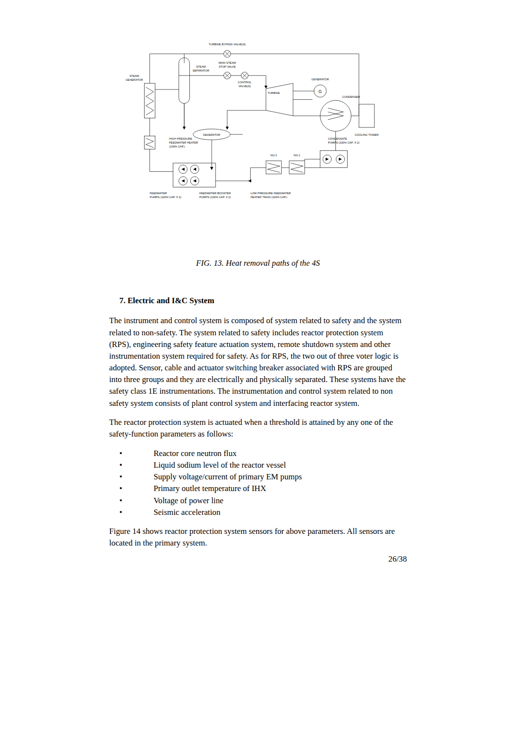TURBINE BYPASS VALVE(S) MAIN STEAM STOP VALVE CONTROL VALVE(S) STEAM SEPARATOR STEAM GENERATOR TURBINE GENERATOR G CONDENSER COOLING TOWER DEAERATOR HIGH PRESSURE FEEDWATER HEATER (100% CAP.) FEEDWATER PUMPS (100% CAP. X 2) FEEDWATER BOOSTER PUMPS (100% CAP. X 2) NO.2 NO.1 LOW PRESSURE FEEDWATER HEATER TRAIN (100% CAP.) CONDENSATE PUMPS (100% CAP. X 2)
FIG. 13. Heat removal paths of the 4S
7. Electric and I&C System
The instrument and control system is composed of system related to safety and the system related to non-safety. The system related to safety includes reactor protection system (RPS), engineering safety feature actuation system, remote shutdown system and other instrumentation system required for safety. As for RPS, the two out of three voter logic is adopted. Sensor, cable and actuator switching breaker associated with RPS are grouped into three groups and they are electrically and physically separated. These systems have the safety class 1E instrumentations. The instrumentation and control system related to non safety system consists of plant control system and interfacing reactor system.
The reactor protection system is actuated when a threshold is attained by any one of the safety-function parameters as follows:
Reactor core neutron flux
Liquid sodium level of the reactor vessel
Supply voltage/current of primary EM pumps
Primary outlet temperature of IHX
Voltage of power line
Seismic acceleration
Figure 14 shows reactor protection system sensors for above parameters. All sensors are located in the primary system.
26/38